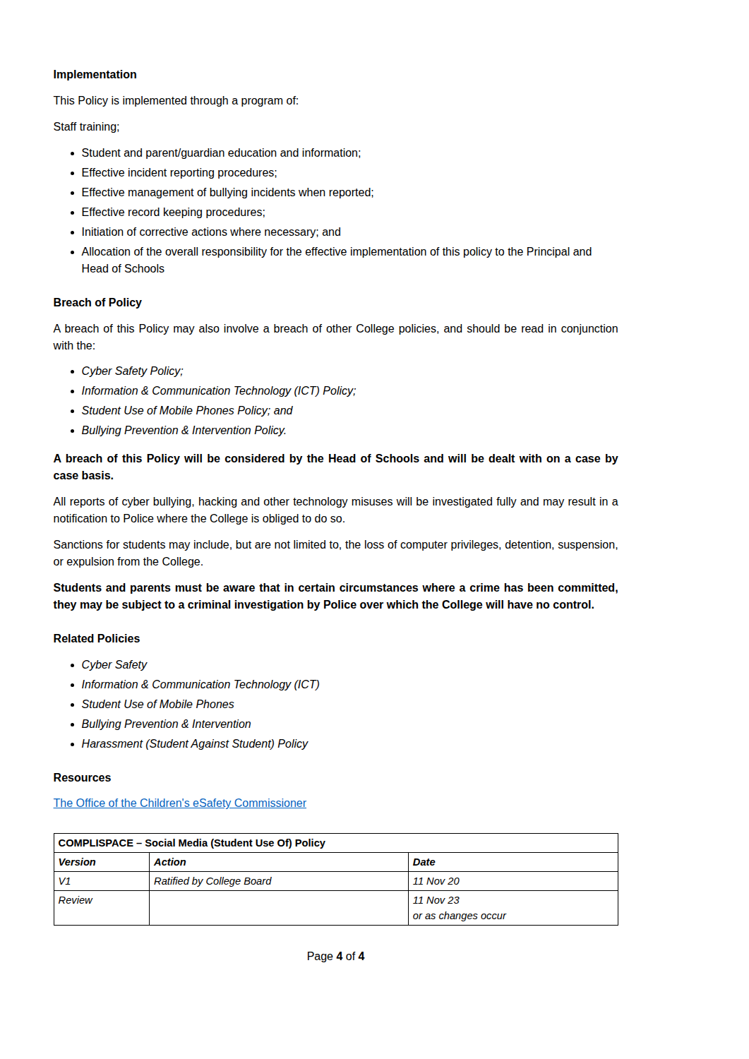Implementation
This Policy is implemented through a program of:
Staff training;
Student and parent/guardian education and information;
Effective incident reporting procedures;
Effective management of bullying incidents when reported;
Effective record keeping procedures;
Initiation of corrective actions where necessary; and
Allocation of the overall responsibility for the effective implementation of this policy to the Principal and Head of Schools
Breach of Policy
A breach of this Policy may also involve a breach of other College policies, and should be read in conjunction with the:
Cyber Safety Policy;
Information & Communication Technology (ICT) Policy;
Student Use of Mobile Phones Policy; and
Bullying Prevention & Intervention Policy.
A breach of this Policy will be considered by the Head of Schools and will be dealt with on a case by case basis.
All reports of cyber bullying, hacking and other technology misuses will be investigated fully and may result in a notification to Police where the College is obliged to do so.
Sanctions for students may include, but are not limited to, the loss of computer privileges, detention, suspension, or expulsion from the College.
Students and parents must be aware that in certain circumstances where a crime has been committed, they may be subject to a criminal investigation by Police over which the College will have no control.
Related Policies
Cyber Safety
Information & Communication Technology (ICT)
Student Use of Mobile Phones
Bullying Prevention & Intervention
Harassment (Student Against Student) Policy
Resources
The Office of the Children's eSafety Commissioner
| COMPLISPACE – Social Media (Student Use Of) Policy |
| Version | Action | Date |
| V1 | Ratified by College Board | 11 Nov 20 |
| Review | | 11 Nov 23 or as changes occur |
Page 4 of 4